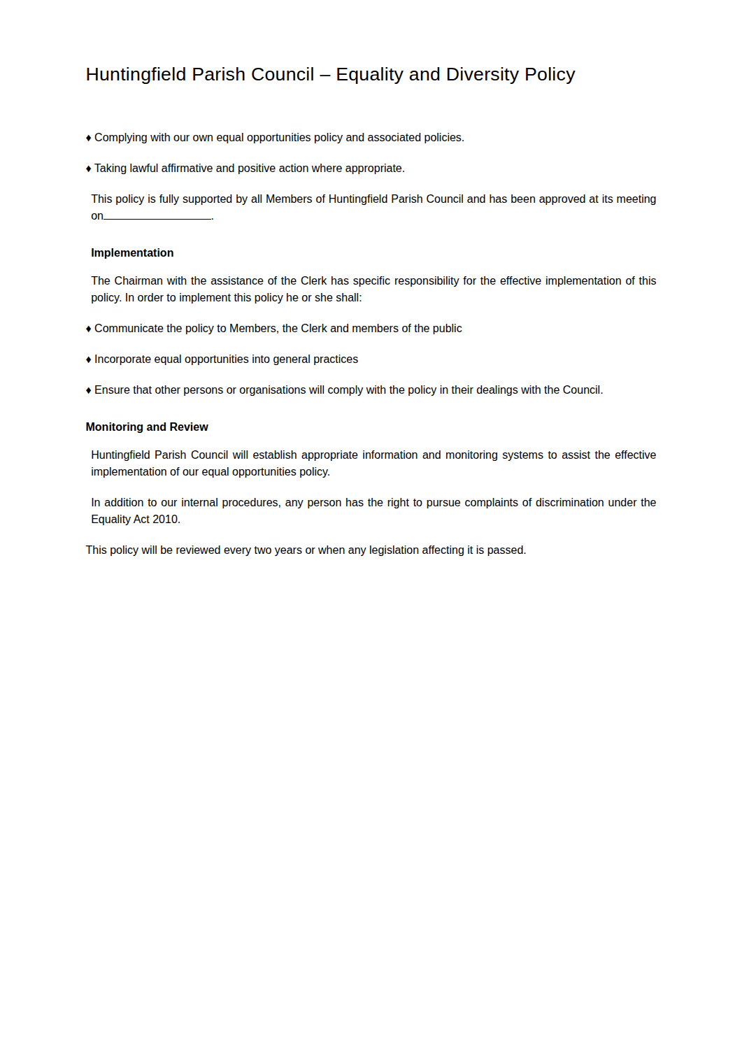Huntingfield Parish Council – Equality and Diversity Policy
♦ Complying with our own equal opportunities policy and associated policies.
♦ Taking lawful affirmative and positive action where appropriate.
This policy is fully supported by all Members of Huntingfield Parish Council and has been approved at its meeting on .
Implementation
The Chairman with the assistance of the Clerk has specific responsibility for the effective implementation of this policy. In order to implement this policy he or she shall:
♦ Communicate the policy to Members, the Clerk and members of the public
♦ Incorporate equal opportunities into general practices
♦ Ensure that other persons or organisations will comply with the policy in their dealings with the Council.
Monitoring and Review
Huntingfield Parish Council will establish appropriate information and monitoring systems to assist the effective implementation of our equal opportunities policy.
In addition to our internal procedures, any person has the right to pursue complaints of discrimination under the Equality Act 2010.
This policy will be reviewed every two years or when any legislation affecting it is passed.